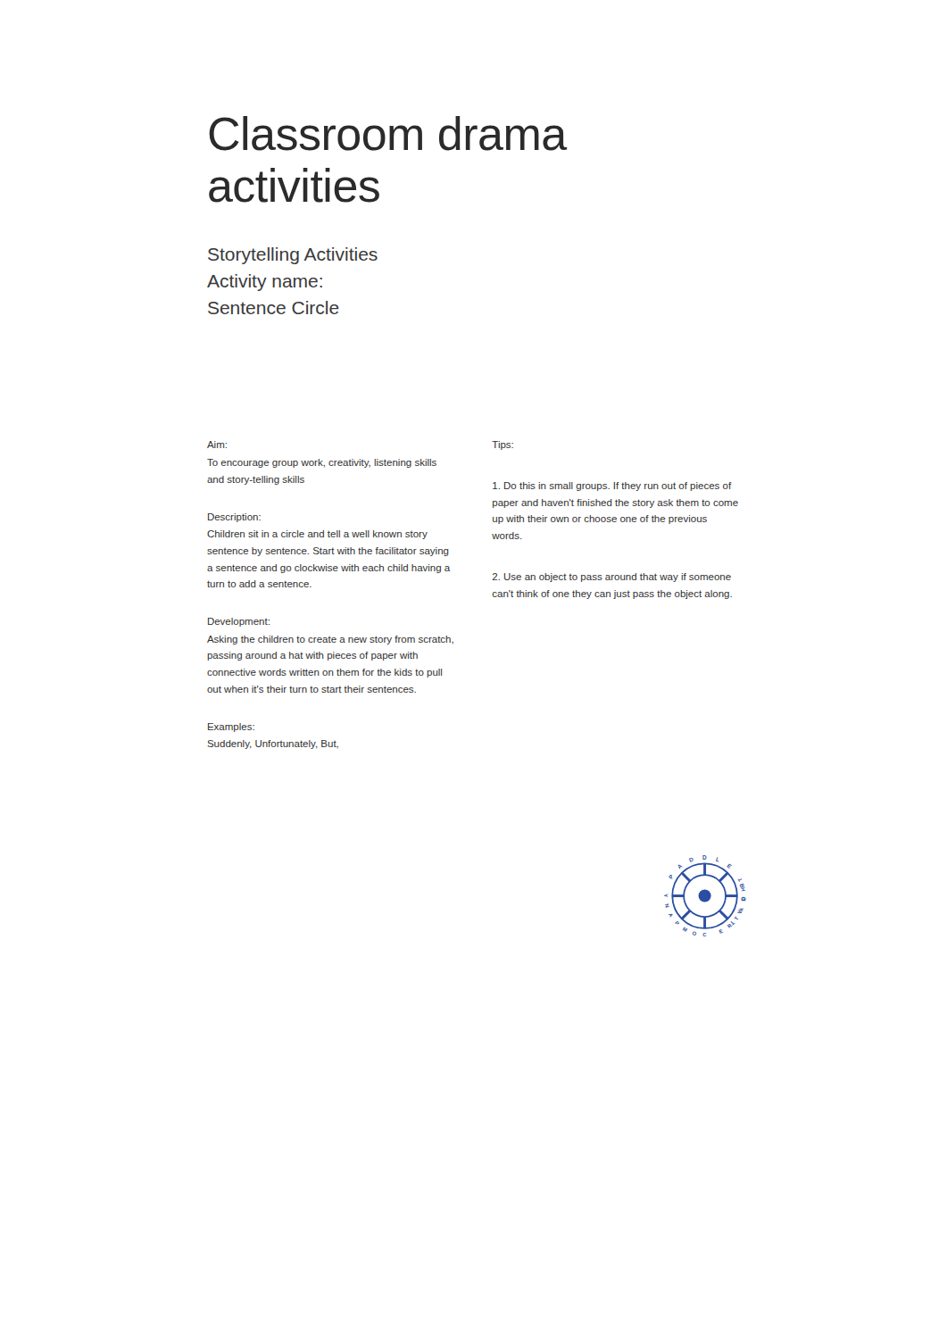Classroom drama activities
Storytelling Activities
Activity name:
Sentence Circle
Aim: To encourage group work, creativity, listening skills and story-telling skills
Description: Children sit in a circle and tell a well known story sentence by sentence. Start with the facilitator saying a sentence and go clockwise with each child having a turn to add a sentence.
Development: Asking the children to create a new story from scratch, passing around a hat with pieces of paper with connective words written on them for the kids to pull out when it's their turn to start their sentences.
Examples: Suddenly, Unfortunately, But,
Tips:
1. Do this in small groups. If they run out of pieces of paper and haven't finished the story ask them to come up with their own or choose one of the previous words.
2. Use an object to pass around that way if someone can't think of one they can just pass the object along.
P A D D L E B O A T T H E A T R E C O M P A N Y